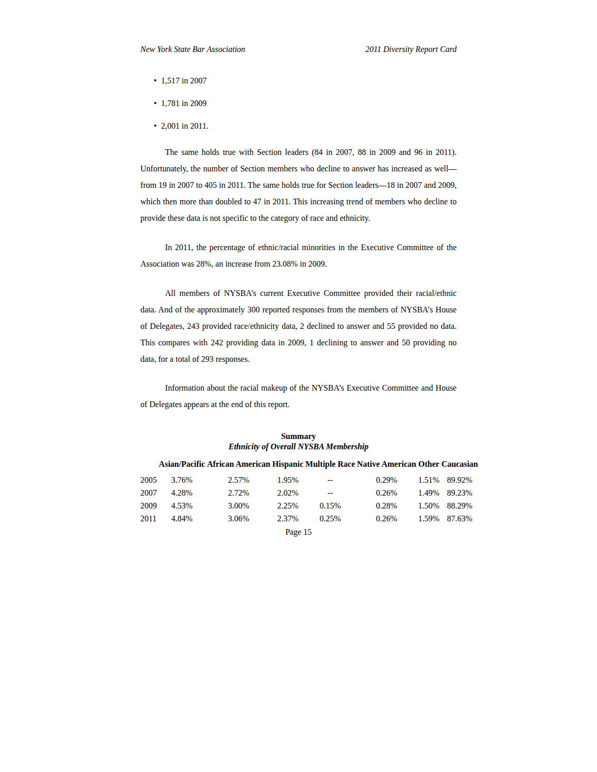New York State Bar Association 2011 Diversity Report Card
1,517 in 2007
1,781 in 2009
2,001 in 2011.
The same holds true with Section leaders (84 in 2007, 88 in 2009 and 96 in 2011). Unfortunately, the number of Section members who decline to answer has increased as well—from 19 in 2007 to 405 in 2011. The same holds true for Section leaders—18 in 2007 and 2009, which then more than doubled to 47 in 2011. This increasing trend of members who decline to provide these data is not specific to the category of race and ethnicity.
In 2011, the percentage of ethnic/racial minorities in the Executive Committee of the Association was 28%, an increase from 23.08% in 2009.
All members of NYSBA’s current Executive Committee provided their racial/ethnic data. And of the approximately 300 reported responses from the members of NYSBA’s House of Delegates, 243 provided race/ethnicity data, 2 declined to answer and 55 provided no data. This compares with 242 providing data in 2009, 1 declining to answer and 50 providing no data, for a total of 293 responses.
Information about the racial makeup of the NYSBA’s Executive Committee and House of Delegates appears at the end of this report.
Summary
Ethnicity of Overall NYSBA Membership
| | Asian/Pacific | African American | Hispanic | Multiple Race | Native American | Other | Caucasian |
| --- | --- | --- | --- | --- | --- | --- | --- |
| 2005 | 3.76% | 2.57% | 1.95% | -- | 0.29% | 1.51% | 89.92% |
| 2007 | 4.28% | 2.72% | 2.02% | -- | 0.26% | 1.49% | 89.23% |
| 2009 | 4.53% | 3.00% | 2.25% | 0.15% | 0.28% | 1.50% | 88.29% |
| 2011 | 4.84% | 3.06% | 2.37% | 0.25% | 0.26% | 1.59% | 87.63% |
Page 15